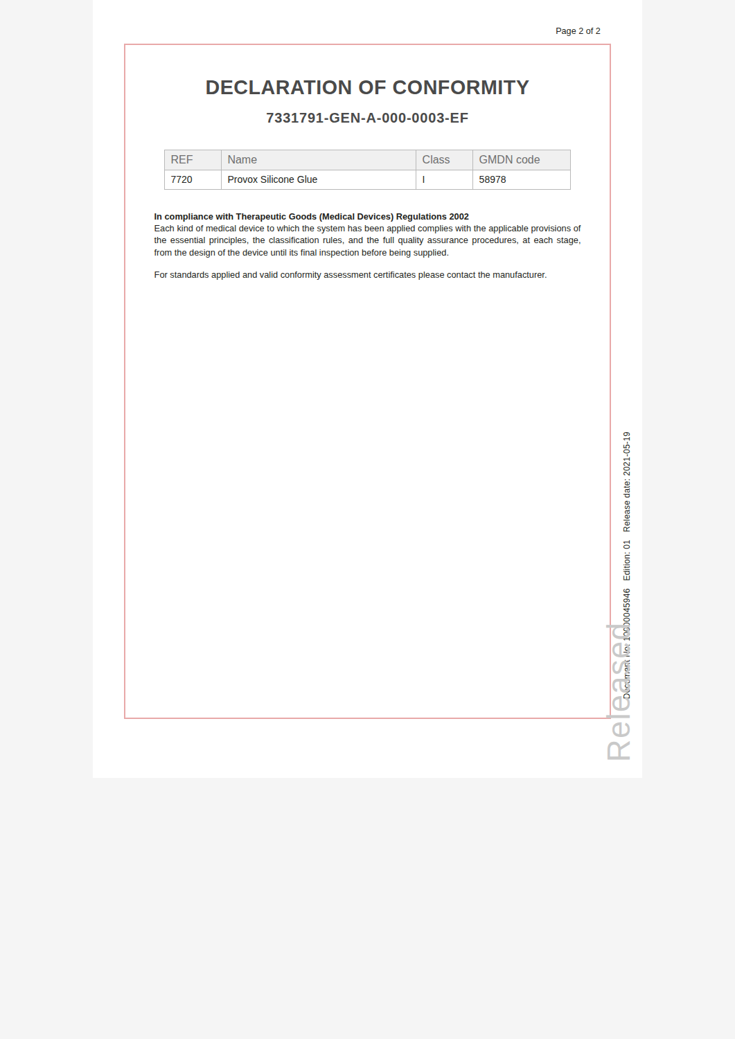Page 2 of 2
DECLARATION OF CONFORMITY
7331791-GEN-A-000-0003-EF
| REF | Name | Class | GMDN code |
| --- | --- | --- | --- |
| 7720 | Provox Silicone Glue | I | 58978 |
In compliance with Therapeutic Goods (Medical Devices) Regulations 2002
Each kind of medical device to which the system has been applied complies with the applicable provisions of the essential principles, the classification rules, and the full quality assurance procedures, at each stage, from the design of the device until its final inspection before being supplied.
For standards applied and valid conformity assessment certificates please contact the manufacturer.
Document No: 10000045946 Edition: 01 Release date: 2021-05-19
Released